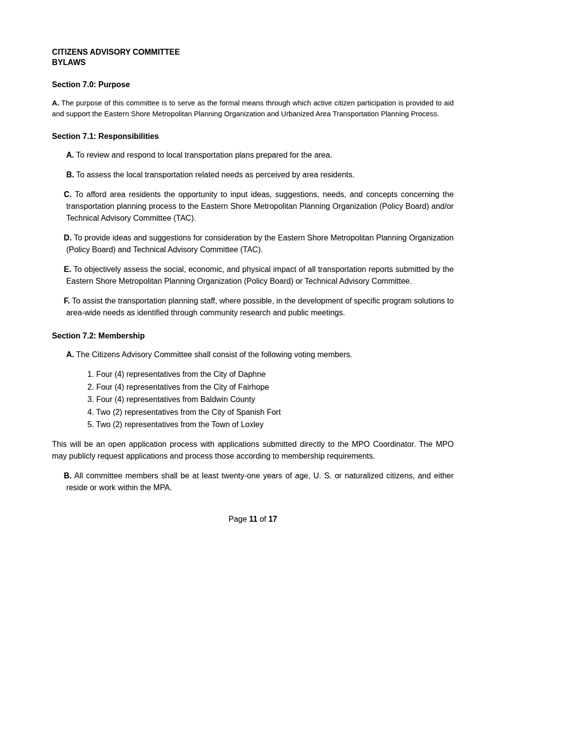CITIZENS ADVISORY COMMITTEE
BYLAWS
Section 7.0: Purpose
A. The purpose of this committee is to serve as the formal means through which active citizen participation is provided to aid and support the Eastern Shore Metropolitan Planning Organization and Urbanized Area Transportation Planning Process.
Section 7.1: Responsibilities
A. To review and respond to local transportation plans prepared for the area.
B. To assess the local transportation related needs as perceived by area residents.
C. To afford area residents the opportunity to input ideas, suggestions, needs, and concepts concerning the transportation planning process to the Eastern Shore Metropolitan Planning Organization (Policy Board) and/or Technical Advisory Committee (TAC).
D. To provide ideas and suggestions for consideration by the Eastern Shore Metropolitan Planning Organization (Policy Board) and Technical Advisory Committee (TAC).
E. To objectively assess the social, economic, and physical impact of all transportation reports submitted by the Eastern Shore Metropolitan Planning Organization (Policy Board) or Technical Advisory Committee.
F. To assist the transportation planning staff, where possible, in the development of specific program solutions to area-wide needs as identified through community research and public meetings.
Section 7.2: Membership
A. The Citizens Advisory Committee shall consist of the following voting members.
1. Four (4) representatives from the City of Daphne
2. Four (4) representatives from the City of Fairhope
3. Four (4) representatives from Baldwin County
4. Two (2) representatives from the City of Spanish Fort
5. Two (2) representatives from the Town of Loxley
This will be an open application process with applications submitted directly to the MPO Coordinator. The MPO may publicly request applications and process those according to membership requirements.
B. All committee members shall be at least twenty-one years of age, U. S. or naturalized citizens, and either reside or work within the MPA.
Page 11 of 17